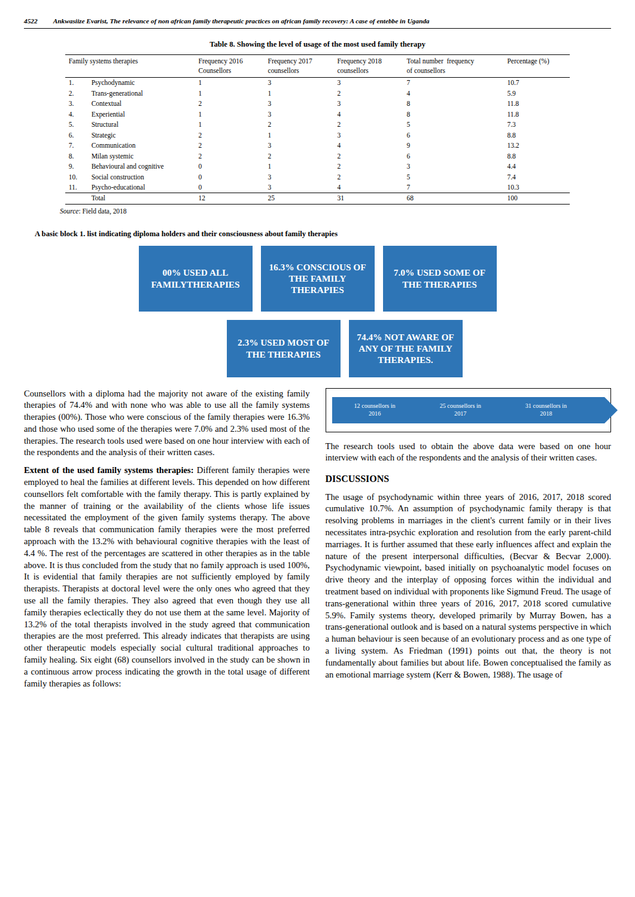4522 Ankwasiize Evarist, The relevance of non african family therapeutic practices on african family recovery: A case of entebbe in Uganda
Table 8. Showing the level of usage of the most used family therapy
| Family systems therapies | Frequency 2016 Counsellors | Frequency 2017 counsellors | Frequency 2018 counsellors | Total number frequency of counsellors | Percentage (%) |
| --- | --- | --- | --- | --- | --- |
| 1. | Psychodynamic | 1 | 3 | 3 | 7 | 10.7 |
| 2. | Trans-generational | 1 | 1 | 2 | 4 | 5.9 |
| 3. | Contextual | 2 | 3 | 3 | 8 | 11.8 |
| 4. | Experiential | 1 | 3 | 4 | 8 | 11.8 |
| 5. | Structural | 1 | 2 | 2 | 5 | 7.3 |
| 6. | Strategic | 2 | 1 | 3 | 6 | 8.8 |
| 7. | Communication | 2 | 3 | 4 | 9 | 13.2 |
| 8. | Milan systemic | 2 | 2 | 2 | 6 | 8.8 |
| 9. | Behavioural and cognitive | 0 | 1 | 2 | 3 | 4.4 |
| 10. | Social construction | 0 | 3 | 2 | 5 | 7.4 |
| 11. | Psycho-educational | 0 | 3 | 4 | 7 | 10.3 |
| | Total | 12 | 25 | 31 | 68 | 100 |
Source: Field data, 2018
A basic block 1. list indicating diploma holders and their consciousness about family therapies
00% USED ALL FAMILYTHERAPIES
16.3% CONSCIOUS OF THE FAMILY THERAPIES
7.0% USED SOME OF THE THERAPIES
2.3% USED MOST OF THE THERAPIES
74.4% NOT AWARE OF ANY OF THE FAMILY THERAPIES.
Counsellors with a diploma had the majority not aware of the existing family therapies of 74.4% and with none who was able to use all the family systems therapies (00%). Those who were conscious of the family therapies were 16.3% and those who used some of the therapies were 7.0% and 2.3% used most of the therapies. The research tools used were based on one hour interview with each of the respondents and the analysis of their written cases.
Extent of the used family systems therapies: Different family therapies were employed to heal the families at different levels. This depended on how different counsellors felt comfortable with the family therapy. This is partly explained by the manner of training or the availability of the clients whose life issues necessitated the employment of the given family systems therapy. The above table 8 reveals that communication family therapies were the most preferred approach with the 13.2% with behavioural cognitive therapies with the least of 4.4 %. The rest of the percentages are scattered in other therapies as in the table above. It is thus concluded from the study that no family approach is used 100%, It is evidential that family therapies are not sufficiently employed by family therapists. Therapists at doctoral level were the only ones who agreed that they use all the family therapies. They also agreed that even though they use all family therapies eclectically they do not use them at the same level. Majority of 13.2% of the total therapists involved in the study agreed that communication therapies are the most preferred. This already indicates that therapists are using other therapeutic models especially social cultural traditional approaches to family healing. Six eight (68) counsellors involved in the study can be shown in a continuous arrow process indicating the growth in the total usage of different family therapies as follows:
12 counsellors in
2016 25 counsellors in
2017 31 counsellors in
2018
The research tools used to obtain the above data were based on one hour interview with each of the respondents and the analysis of their written cases.
DISCUSSIONS
The usage of psychodynamic within three years of 2016, 2017, 2018 scored cumulative 10.7%. An assumption of psychodynamic family therapy is that resolving problems in marriages in the client's current family or in their lives necessitates intra-psychic exploration and resolution from the early parent-child marriages. It is further assumed that these early influences affect and explain the nature of the present interpersonal difficulties, (Becvar & Becvar 2,000). Psychodynamic viewpoint, based initially on psychoanalytic model focuses on drive theory and the interplay of opposing forces within the individual and treatment based on individual with proponents like Sigmund Freud. The usage of trans-generational within three years of 2016, 2017, 2018 scored cumulative 5.9%. Family systems theory, developed primarily by Murray Bowen, has a trans-generational outlook and is based on a natural systems perspective in which a human behaviour is seen because of an evolutionary process and as one type of a living system. As Friedman (1991) points out that, the theory is not fundamentally about families but about life. Bowen conceptualised the family as an emotional marriage system (Kerr & Bowen, 1988). The usage of